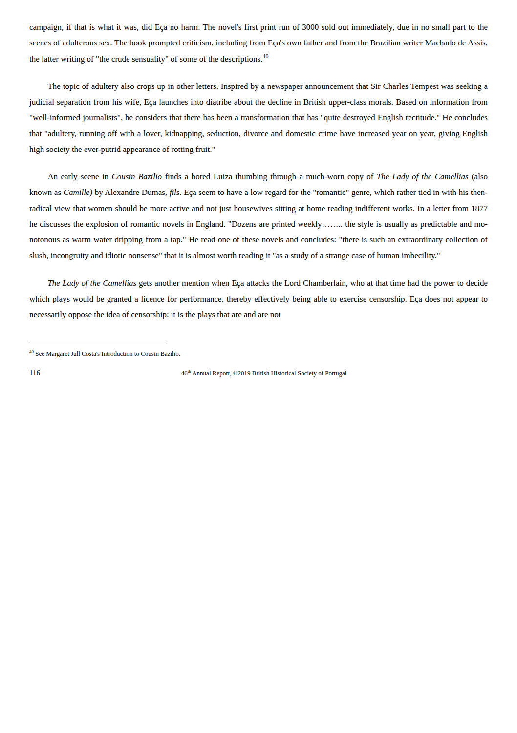campaign, if that is what it was, did Eça no harm. The novel's first print run of 3000 sold out immediately, due in no small part to the scenes of adulterous sex. The book prompted criticism, including from Eça's own father and from the Brazilian writer Machado de Assis, the latter writing of "the crude sensuality" of some of the descriptions.40
The topic of adultery also crops up in other letters. Inspired by a newspaper announcement that Sir Charles Tempest was seeking a judicial separation from his wife, Eça launches into diatribe about the decline in British upper-class morals. Based on information from "well-informed journalists", he considers that there has been a transformation that has "quite destroyed English rectitude." He concludes that "adultery, running off with a lover, kidnapping, seduction, divorce and domestic crime have increased year on year, giving English high society the ever-putrid appearance of rotting fruit."
An early scene in Cousin Bazilio finds a bored Luiza thumbing through a much-worn copy of The Lady of the Camellias (also known as Camille) by Alexandre Dumas, fils. Eça seem to have a low regard for the "romantic" genre, which rather tied in with his then-radical view that women should be more active and not just housewives sitting at home reading indifferent works. In a letter from 1877 he discusses the explosion of romantic novels in England. "Dozens are printed weekly…….. the style is usually as predictable and monotonous as warm water dripping from a tap." He read one of these novels and concludes: "there is such an extraordinary collection of slush, incongruity and idiotic nonsense" that it is almost worth reading it "as a study of a strange case of human imbecility."
The Lady of the Camellias gets another mention when Eça attacks the Lord Chamberlain, who at that time had the power to decide which plays would be granted a licence for performance, thereby effectively being able to exercise censorship. Eça does not appear to necessarily oppose the idea of censorship: it is the plays that are and are not
40 See Margaret Jull Costa's Introduction to Cousin Bazilio.
116 46th Annual Report, ©2019 British Historical Society of Portugal